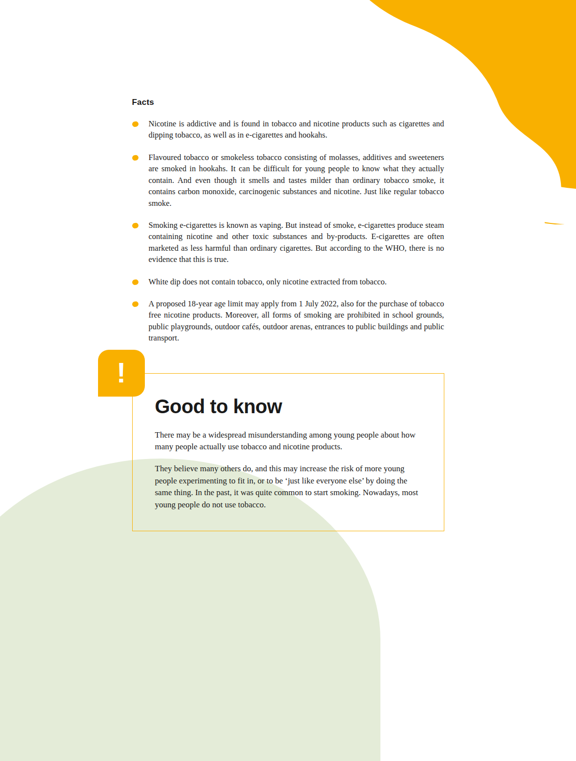Facts
Nicotine is addictive and is found in tobacco and nicotine products such as cigarettes and dipping tobacco, as well as in e-cigarettes and hookahs.
Flavoured tobacco or smokeless tobacco consisting of molasses, additives and sweeteners are smoked in hookahs. It can be difficult for young people to know what they actually contain. And even though it smells and tastes milder than ordinary tobacco smoke, it contains carbon monoxide, carcinogenic substances and nicotine. Just like regular tobacco smoke.
Smoking e-cigarettes is known as vaping. But instead of smoke, e-cigarettes produce steam containing nicotine and other toxic substances and by-products. E-cigarettes are often marketed as less harmful than ordinary cigarettes. But according to the WHO, there is no evidence that this is true.
White dip does not contain tobacco, only nicotine extracted from tobacco.
A proposed 18-year age limit may apply from 1 July 2022, also for the purchase of tobacco free nicotine products. Moreover, all forms of smoking are prohibited in school grounds, public playgrounds, outdoor cafés, outdoor arenas, entrances to public buildings and public transport.
!
Good to know
There may be a widespread misunderstanding among young people about how many people actually use tobacco and nicotine products.
They believe many others do, and this may increase the risk of more young people experimenting to fit in, or to be ‘just like everyone else’ by doing the same thing. In the past, it was quite common to start smoking. Nowadays, most young people do not use tobacco.